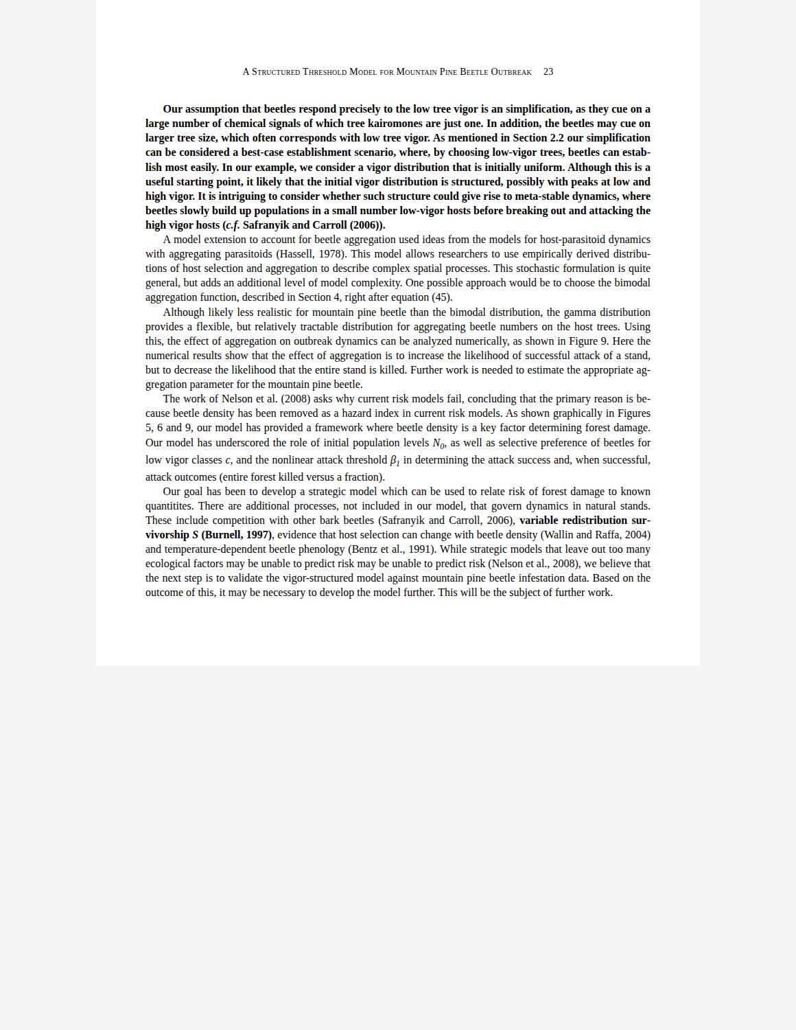A Structured Threshold Model for Mountain Pine Beetle Outbreak23
Our assumption that beetles respond precisely to the low tree vigor is an simplification, as they cue on a large number of chemical signals of which tree kairomones are just one. In addition, the beetles may cue on larger tree size, which often corresponds with low tree vigor. As mentioned in Section 2.2 our simplification can be considered a best-case establishment scenario, where, by choosing low-vigor trees, beetles can establish most easily. In our example, we consider a vigor distribution that is initially uniform. Although this is a useful starting point, it likely that the initial vigor distribution is structured, possibly with peaks at low and high vigor. It is intriguing to consider whether such structure could give rise to meta-stable dynamics, where beetles slowly build up populations in a small number low-vigor hosts before breaking out and attacking the high vigor hosts (c.f. Safranyik and Carroll (2006)).
A model extension to account for beetle aggregation used ideas from the models for host-parasitoid dynamics with aggregating parasitoids (Hassell, 1978). This model allows researchers to use empirically derived distributions of host selection and aggregation to describe complex spatial processes. This stochastic formulation is quite general, but adds an additional level of model complexity. One possible approach would be to choose the bimodal aggregation function, described in Section 4, right after equation (45).
Although likely less realistic for mountain pine beetle than the bimodal distribution, the gamma distribution provides a flexible, but relatively tractable distribution for aggregating beetle numbers on the host trees. Using this, the effect of aggregation on outbreak dynamics can be analyzed numerically, as shown in Figure 9. Here the numerical results show that the effect of aggregation is to increase the likelihood of successful attack of a stand, but to decrease the likelihood that the entire stand is killed. Further work is needed to estimate the appropriate aggregation parameter for the mountain pine beetle.
The work of Nelson et al. (2008) asks why current risk models fail, concluding that the primary reason is because beetle density has been removed as a hazard index in current risk models. As shown graphically in Figures 5, 6 and 9, our model has provided a framework where beetle density is a key factor determining forest damage. Our model has underscored the role of initial population levels N0, as well as selective preference of beetles for low vigor classes c, and the nonlinear attack threshold β1 in determining the attack success and, when successful, attack outcomes (entire forest killed versus a fraction).
Our goal has been to develop a strategic model which can be used to relate risk of forest damage to known quantitites. There are additional processes, not included in our model, that govern dynamics in natural stands. These include competition with other bark beetles (Safranyik and Carroll, 2006), variable redistribution survivorship S (Burnell, 1997), evidence that host selection can change with beetle density (Wallin and Raffa, 2004) and temperature-dependent beetle phenology (Bentz et al., 1991). While strategic models that leave out too many ecological factors may be unable to predict risk may be unable to predict risk (Nelson et al., 2008), we believe that the next step is to validate the vigor-structured model against mountain pine beetle infestation data. Based on the outcome of this, it may be necessary to develop the model further. This will be the subject of further work.